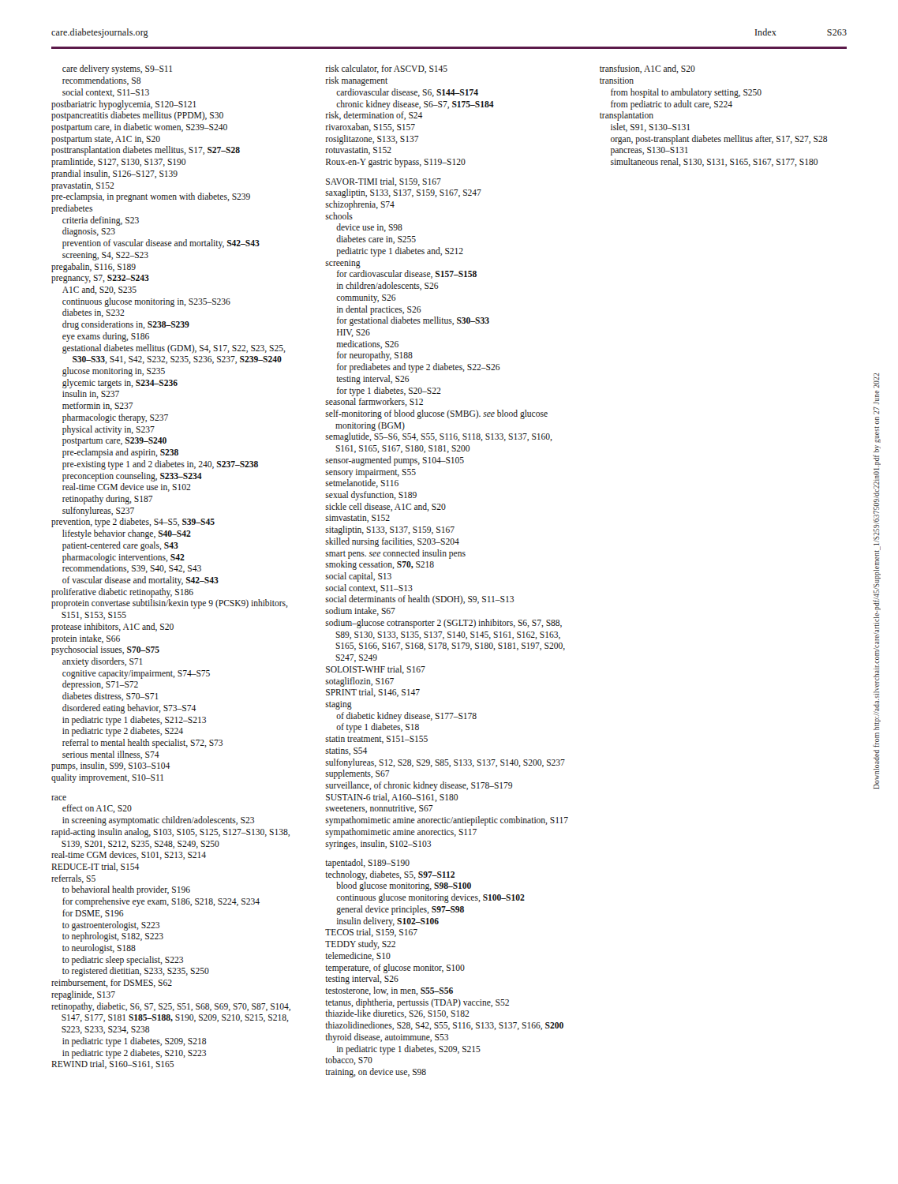care.diabetesjournals.org
Index
S263
care delivery systems, S9–S11
recommendations, S8
social context, S11–S13
postbariatric hypoglycemia, S120–S121
postpancreatitis diabetes mellitus (PPDM), S30
postpartum care, in diabetic women, S239–S240
postpartum state, A1C in, S20
posttransplantation diabetes mellitus, S17, S27–S28
pramlintide, S127, S130, S137, S190
prandial insulin, S126–S127, S139
pravastatin, S152
pre-eclampsia, in pregnant women with diabetes, S239
prediabetes
criteria defining, S23
diagnosis, S23
prevention of vascular disease and mortality, S42–S43
screening, S4, S22–S23
pregabalin, S116, S189
pregnancy, S7, S232–S243
A1C and, S20, S235
continuous glucose monitoring in, S235–S236
diabetes in, S232
drug considerations in, S238–S239
eye exams during, S186
gestational diabetes mellitus (GDM), S4, S17, S22, S23, S25, S30–S33, S41, S42, S232, S235, S236, S237, S239–S240
glucose monitoring in, S235
glycemic targets in, S234–S236
insulin in, S237
metformin in, S237
pharmacologic therapy, S237
physical activity in, S237
postpartum care, S239–S240
pre-eclampsia and aspirin, S238
pre-existing type 1 and 2 diabetes in, 240, S237–S238
preconception counseling, S233–S234
real-time CGM device use in, S102
retinopathy during, S187
sulfonylureas, S237
prevention, type 2 diabetes, S4–S5, S39–S45
lifestyle behavior change, S40–S42
patient-centered care goals, S43
pharmacologic interventions, S42
recommendations, S39, S40, S42, S43
of vascular disease and mortality, S42–S43
proliferative diabetic retinopathy, S186
proprotein convertase subtilisin/kexin type 9 (PCSK9) inhibitors, S151, S153, S155
protease inhibitors, A1C and, S20
protein intake, S66
psychosocial issues, S70–S75
anxiety disorders, S71
cognitive capacity/impairment, S74–S75
depression, S71–S72
diabetes distress, S70–S71
disordered eating behavior, S73–S74
in pediatric type 1 diabetes, S212–S213
in pediatric type 2 diabetes, S224
referral to mental health specialist, S72, S73
serious mental illness, S74
pumps, insulin, S99, S103–S104
quality improvement, S10–S11
race
effect on A1C, S20
in screening asymptomatic children/adolescents, S23
rapid-acting insulin analog, S103, S105, S125, S127–S130, S138, S139, S201, S212, S235, S248, S249, S250
real-time CGM devices, S101, S213, S214
REDUCE-IT trial, S154
referrals, S5
to behavioral health provider, S196
for comprehensive eye exam, S186, S218, S224, S234
for DSME, S196
to gastroenterologist, S223
to nephrologist, S182, S223
to neurologist, S188
to pediatric sleep specialist, S223
to registered dietitian, S233, S235, S250
reimbursement, for DSMES, S62
repaglinide, S137
retinopathy, diabetic, S6, S7, S25, S51, S68, S69, S70, S87, S104, S147, S177, S181 S185–S188, S190, S209, S210, S215, S218, S223, S233, S234, S238
in pediatric type 1 diabetes, S209, S218
in pediatric type 2 diabetes, S210, S223
REWIND trial, S160–S161, S165
risk calculator, for ASCVD, S145
risk management
cardiovascular disease, S6, S144–S174
chronic kidney disease, S6–S7, S175–S184
risk, determination of, S24
rivaroxaban, S155, S157
rosiglitazone, S133, S137
rotuvastatin, S152
Roux-en-Y gastric bypass, S119–S120
SAVOR-TIMI trial, S159, S167
saxagliptin, S133, S137, S159, S167, S247
schizophrenia, S74
schools
device use in, S98
diabetes care in, S255
pediatric type 1 diabetes and, S212
screening
for cardiovascular disease, S157–S158
in children/adolescents, S26
community, S26
in dental practices, S26
for gestational diabetes mellitus, S30–S33
HIV, S26
medications, S26
for neuropathy, S188
for prediabetes and type 2 diabetes, S22–S26
testing interval, S26
for type 1 diabetes, S20–S22
seasonal farmworkers, S12
self-monitoring of blood glucose (SMBG). see blood glucose monitoring (BGM)
semaglutide, S5–S6, S54, S55, S116, S118, S133, S137, S160, S161, S165, S167, S180, S181, S200
sensor-augmented pumps, S104–S105
sensory impairment, S55
setmelanotide, S116
sexual dysfunction, S189
sickle cell disease, A1C and, S20
simvastatin, S152
sitagliptin, S133, S137, S159, S167
skilled nursing facilities, S203–S204
smart pens. see connected insulin pens
smoking cessation, S70, S218
social capital, S13
social context, S11–S13
social determinants of health (SDOH), S9, S11–S13
sodium intake, S67
sodium–glucose cotransporter 2 (SGLT2) inhibitors, S6, S7, S88, S89, S130, S133, S135, S137, S140, S145, S161, S162, S163, S165, S166, S167, S168, S178, S179, S180, S181, S197, S200, S247, S249
SOLOIST-WHF trial, S167
sotagliflozin, S167
SPRINT trial, S146, S147
staging
of diabetic kidney disease, S177–S178
of type 1 diabetes, S18
statin treatment, S151–S155
statins, S54
sulfonylureas, S12, S28, S29, S85, S133, S137, S140, S200, S237
supplements, S67
surveillance, of chronic kidney disease, S178–S179
SUSTAIN-6 trial, A160–S161, S180
sweeteners, nonnutritive, S67
sympathomimetic amine anorectic/antiepileptic combination, S117
sympathomimetic amine anorectics, S117
syringes, insulin, S102–S103
tapentadol, S189–S190
technology, diabetes, S5, S97–S112
blood glucose monitoring, S98–S100
continuous glucose monitoring devices, S100–S102
general device principles, S97–S98
insulin delivery, S102–S106
TECOS trial, S159, S167
TEDDY study, S22
telemedicine, S10
temperature, of glucose monitor, S100
testing interval, S26
testosterone, low, in men, S55–S56
tetanus, diphtheria, pertussis (TDAP) vaccine, S52
thiazide-like diuretics, S26, S150, S182
thiazolidinediones, S28, S42, S55, S116, S133, S137, S166, S200
thyroid disease, autoimmune, S53
in pediatric type 1 diabetes, S209, S215
tobacco, S70
training, on device use, S98
transfusion, A1C and, S20
transition
from hospital to ambulatory setting, S250
from pediatric to adult care, S224
transplantation
islet, S91, S130–S131
organ, post-transplant diabetes mellitus after, S17, S27, S28
pancreas, S130–S131
simultaneous renal, S130, S131, S165, S167, S177, S180
Downloaded from http://ada.silverchair.com/care/article-pdf/45/Supplement_1/S259/637509/dc22in01.pdf by guest on 27 June 2022